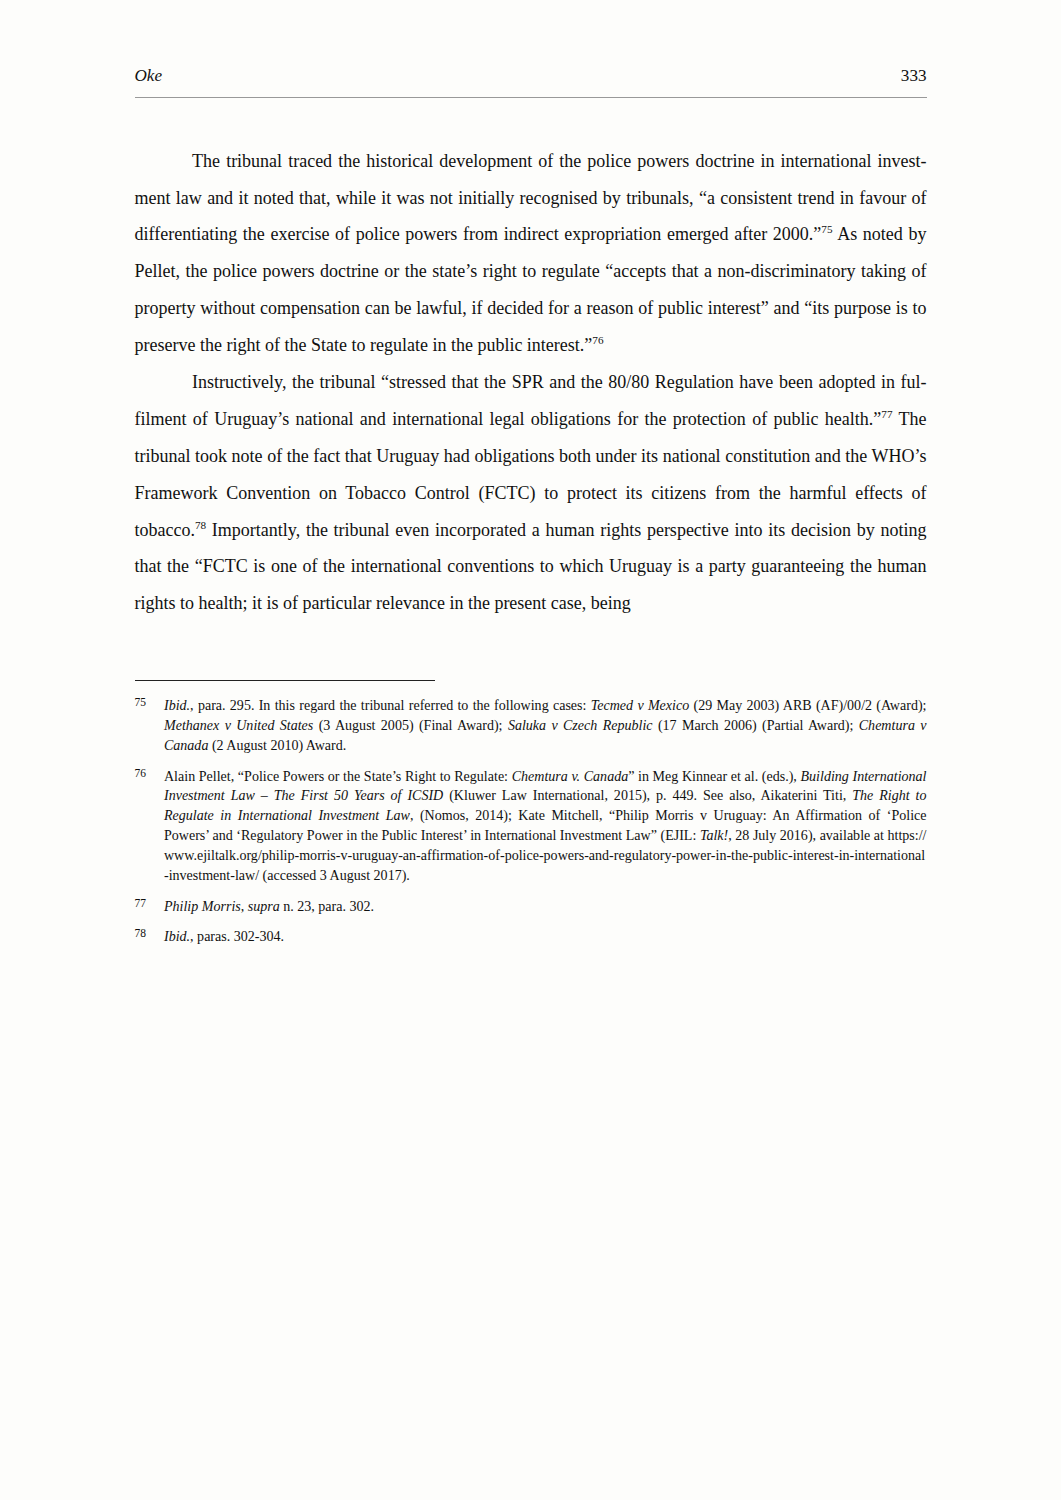Oke 333
The tribunal traced the historical development of the police powers doctrine in international investment law and it noted that, while it was not initially recognised by tribunals, “a consistent trend in favour of differentiating the exercise of police powers from indirect expropriation emerged after 2000.”75 As noted by Pellet, the police powers doctrine or the state’s right to regulate “accepts that a non-discriminatory taking of property without compensation can be lawful, if decided for a reason of public interest” and “its purpose is to preserve the right of the State to regulate in the public interest.”76
Instructively, the tribunal “stressed that the SPR and the 80/80 Regulation have been adopted in fulfilment of Uruguay’s national and international legal obligations for the protection of public health.”77 The tribunal took note of the fact that Uruguay had obligations both under its national constitution and the WHO’s Framework Convention on Tobacco Control (FCTC) to protect its citizens from the harmful effects of tobacco.78 Importantly, the tribunal even incorporated a human rights perspective into its decision by noting that the “FCTC is one of the international conventions to which Uruguay is a party guaranteeing the human rights to health; it is of particular relevance in the present case, being
75 Ibid., para. 295. In this regard the tribunal referred to the following cases: Tecmed v Mexico (29 May 2003) ARB (AF)/00/2 (Award); Methanex v United States (3 August 2005) (Final Award); Saluka v Czech Republic (17 March 2006) (Partial Award); Chemtura v Canada (2 August 2010) Award.
76 Alain Pellet, “Police Powers or the State’s Right to Regulate: Chemtura v. Canada” in Meg Kinnear et al. (eds.), Building International Investment Law – The First 50 Years of ICSID (Kluwer Law International, 2015), p. 449. See also, Aikaterini Titi, The Right to Regulate in International Investment Law, (Nomos, 2014); Kate Mitchell, “Philip Morris v Uruguay: An Affirmation of ‘Police Powers’ and ‘Regulatory Power in the Public Interest’ in International Investment Law” (EJIL: Talk!, 28 July 2016), available at https://www.ejiltalk.org/philip-morris-v-uruguay-an-affirmation-of-police-powers-and-regulatory-power-in-the-public-interest-in-international-investment-law/ (accessed 3 August 2017).
77 Philip Morris, supra n. 23, para. 302.
78 Ibid., paras. 302-304.